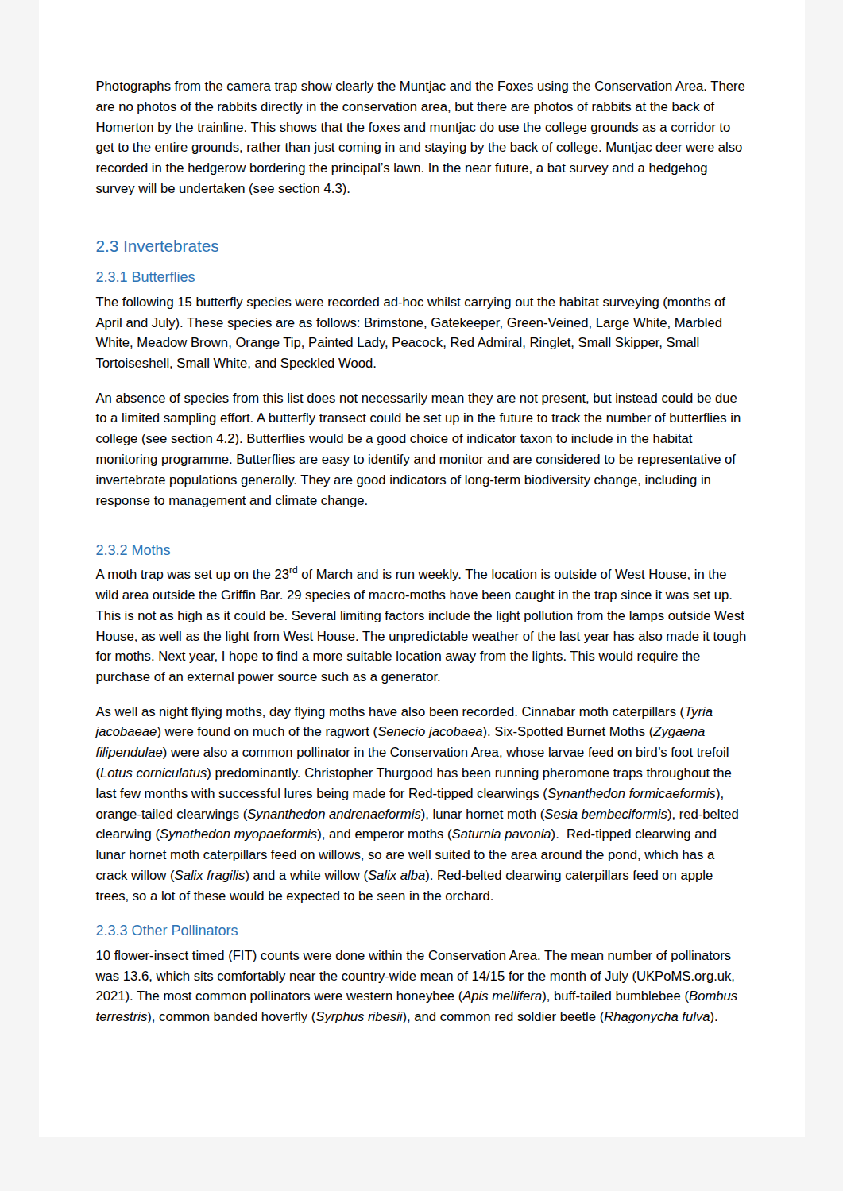Photographs from the camera trap show clearly the Muntjac and the Foxes using the Conservation Area. There are no photos of the rabbits directly in the conservation area, but there are photos of rabbits at the back of Homerton by the trainline. This shows that the foxes and muntjac do use the college grounds as a corridor to get to the entire grounds, rather than just coming in and staying by the back of college. Muntjac deer were also recorded in the hedgerow bordering the principal’s lawn. In the near future, a bat survey and a hedgehog survey will be undertaken (see section 4.3).
2.3 Invertebrates
2.3.1 Butterflies
The following 15 butterfly species were recorded ad-hoc whilst carrying out the habitat surveying (months of April and July). These species are as follows: Brimstone, Gatekeeper, Green-Veined, Large White, Marbled White, Meadow Brown, Orange Tip, Painted Lady, Peacock, Red Admiral, Ringlet, Small Skipper, Small Tortoiseshell, Small White, and Speckled Wood.
An absence of species from this list does not necessarily mean they are not present, but instead could be due to a limited sampling effort. A butterfly transect could be set up in the future to track the number of butterflies in college (see section 4.2). Butterflies would be a good choice of indicator taxon to include in the habitat monitoring programme. Butterflies are easy to identify and monitor and are considered to be representative of invertebrate populations generally. They are good indicators of long-term biodiversity change, including in response to management and climate change.
2.3.2 Moths
A moth trap was set up on the 23rd of March and is run weekly. The location is outside of West House, in the wild area outside the Griffin Bar. 29 species of macro-moths have been caught in the trap since it was set up. This is not as high as it could be. Several limiting factors include the light pollution from the lamps outside West House, as well as the light from West House. The unpredictable weather of the last year has also made it tough for moths. Next year, I hope to find a more suitable location away from the lights. This would require the purchase of an external power source such as a generator.
As well as night flying moths, day flying moths have also been recorded. Cinnabar moth caterpillars (Tyria jacobaeae) were found on much of the ragwort (Senecio jacobaea). Six-Spotted Burnet Moths (Zygaena filipendulae) were also a common pollinator in the Conservation Area, whose larvae feed on bird’s foot trefoil (Lotus corniculatus) predominantly. Christopher Thurgood has been running pheromone traps throughout the last few months with successful lures being made for Red-tipped clearwings (Synanthedon formicaeformis), orange-tailed clearwings (Synanthedon andrenaeformis), lunar hornet moth (Sesia bembeciformis), red-belted clearwing (Synathedon myopaeformis), and emperor moths (Saturnia pavonia). Red-tipped clearwing and lunar hornet moth caterpillars feed on willows, so are well suited to the area around the pond, which has a crack willow (Salix fragilis) and a white willow (Salix alba). Red-belted clearwing caterpillars feed on apple trees, so a lot of these would be expected to be seen in the orchard.
2.3.3 Other Pollinators
10 flower-insect timed (FIT) counts were done within the Conservation Area. The mean number of pollinators was 13.6, which sits comfortably near the country-wide mean of 14/15 for the month of July (UKPoMS.org.uk, 2021). The most common pollinators were western honeybee (Apis mellifera), buff-tailed bumblebee (Bombus terrestris), common banded hoverfly (Syrphus ribesii), and common red soldier beetle (Rhagonycha fulva).